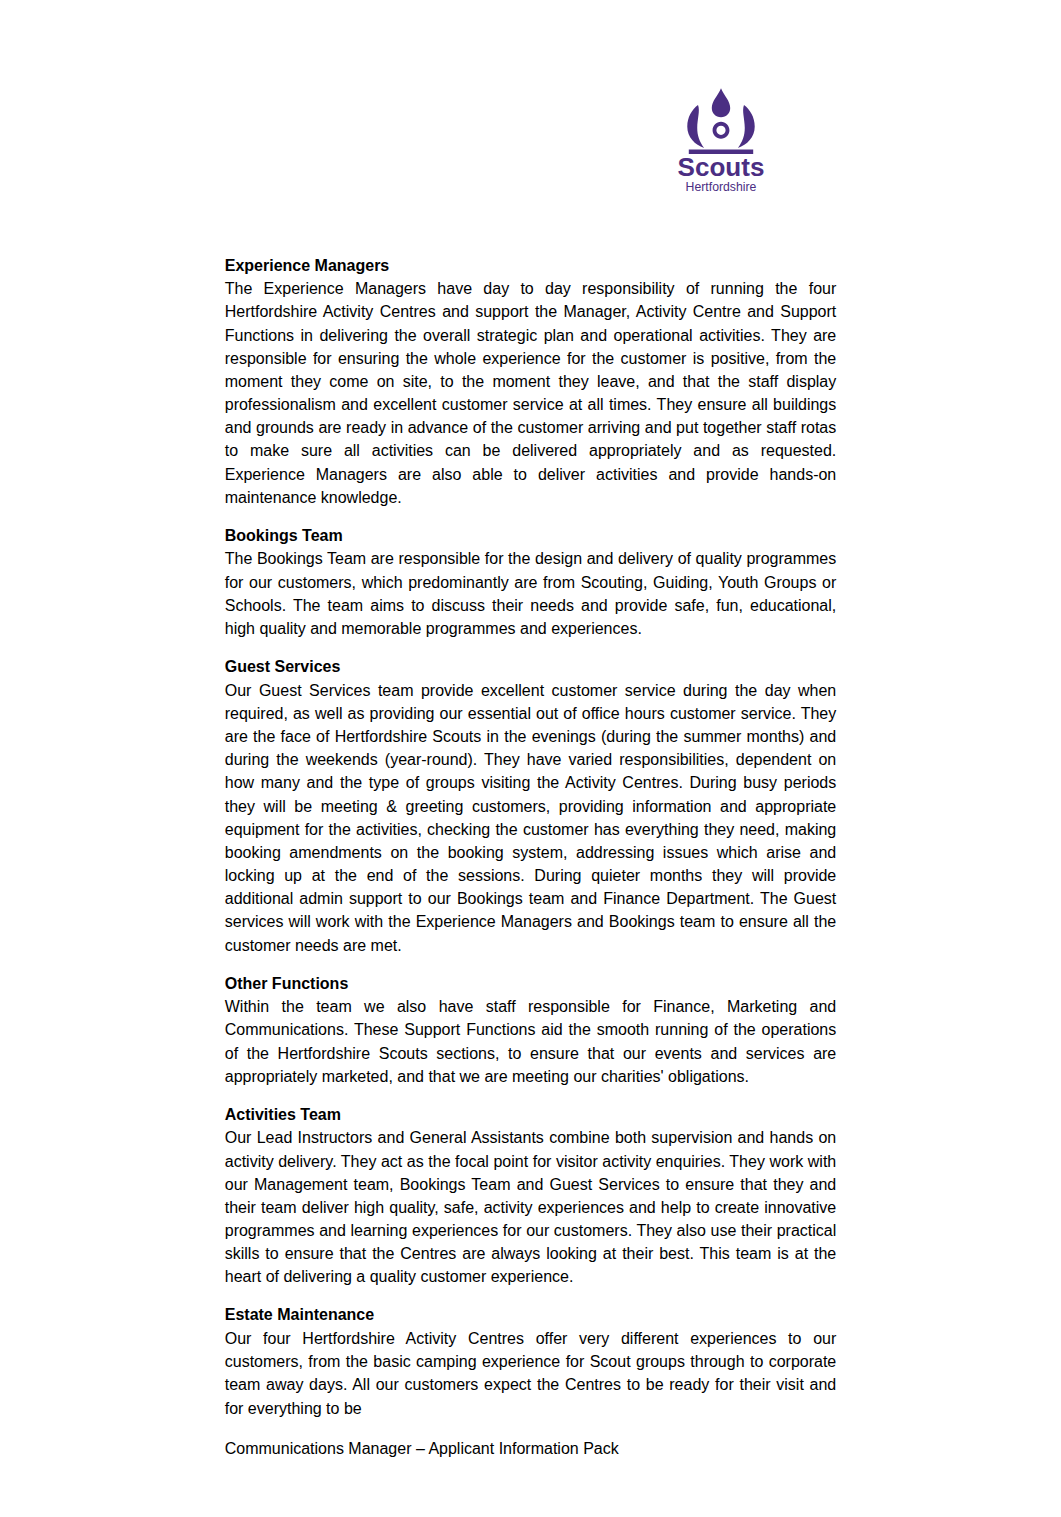Experience Managers
The Experience Managers have day to day responsibility of running the four Hertfordshire Activity Centres and support the Manager, Activity Centre and Support Functions in delivering the overall strategic plan and operational activities. They are responsible for ensuring the whole experience for the customer is positive, from the moment they come on site, to the moment they leave, and that the staff display professionalism and excellent customer service at all times. They ensure all buildings and grounds are ready in advance of the customer arriving and put together staff rotas to make sure all activities can be delivered appropriately and as requested. Experience Managers are also able to deliver activities and provide hands-on maintenance knowledge.
Bookings Team
The Bookings Team are responsible for the design and delivery of quality programmes for our customers, which predominantly are from Scouting, Guiding, Youth Groups or Schools. The team aims to discuss their needs and provide safe, fun, educational, high quality and memorable programmes and experiences.
Guest Services
Our Guest Services team provide excellent customer service during the day when required, as well as providing our essential out of office hours customer service. They are the face of Hertfordshire Scouts in the evenings (during the summer months) and during the weekends (year-round). They have varied responsibilities, dependent on how many and the type of groups visiting the Activity Centres. During busy periods they will be meeting & greeting customers, providing information and appropriate equipment for the activities, checking the customer has everything they need, making booking amendments on the booking system, addressing issues which arise and locking up at the end of the sessions. During quieter months they will provide additional admin support to our Bookings team and Finance Department. The Guest services will work with the Experience Managers and Bookings team to ensure all the customer needs are met.
Other Functions
Within the team we also have staff responsible for Finance, Marketing and Communications. These Support Functions aid the smooth running of the operations of the Hertfordshire Scouts sections, to ensure that our events and services are appropriately marketed, and that we are meeting our charities' obligations.
Activities Team
Our Lead Instructors and General Assistants combine both supervision and hands on activity delivery. They act as the focal point for visitor activity enquiries. They work with our Management team, Bookings Team and Guest Services to ensure that they and their team deliver high quality, safe, activity experiences and help to create innovative programmes and learning experiences for our customers. They also use their practical skills to ensure that the Centres are always looking at their best. This team is at the heart of delivering a quality customer experience.
Estate Maintenance
Our four Hertfordshire Activity Centres offer very different experiences to our customers, from the basic camping experience for Scout groups through to corporate team away days. All our customers expect the Centres to be ready for their visit and for everything to be
Communications Manager – Applicant Information Pack